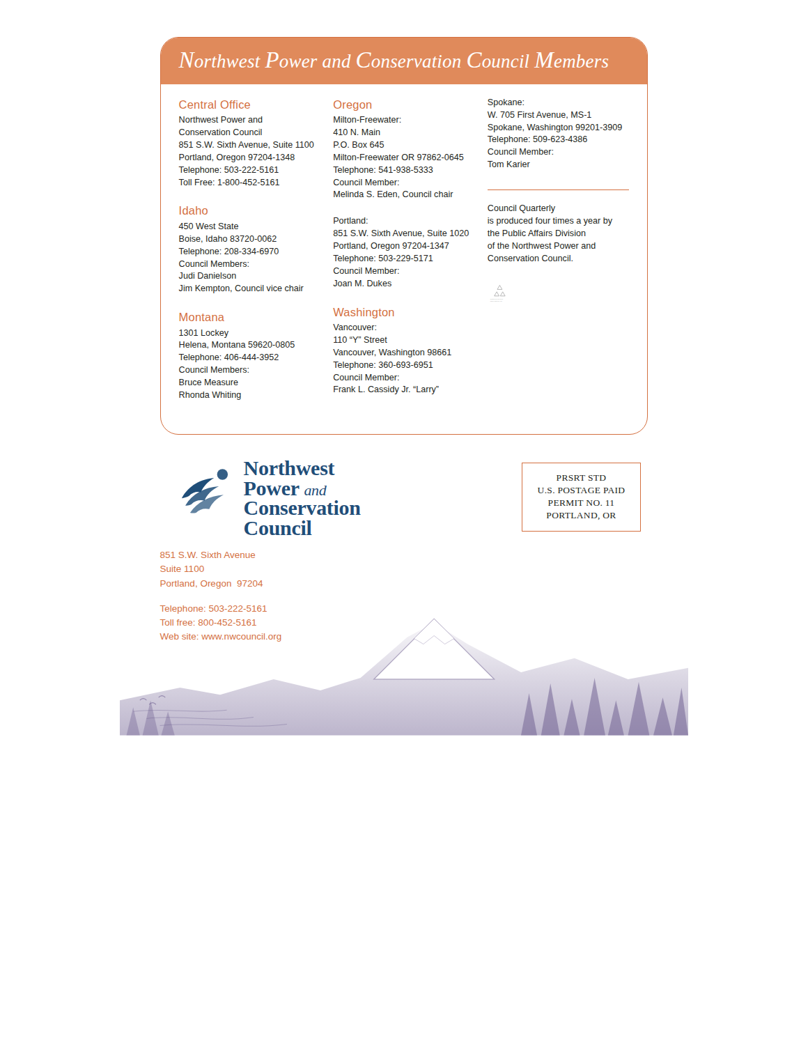Northwest Power and Conservation Council Members
Central Office
Northwest Power and
Conservation Council
851 S.W. Sixth Avenue, Suite 1100
Portland, Oregon 97204-1348
Telephone: 503-222-5161
Toll Free: 1-800-452-5161
Idaho
450 West State
Boise, Idaho 83720-0062
Telephone: 208-334-6970
Council Members:
Judi Danielson
Jim Kempton, Council vice chair
Montana
1301 Lockey
Helena, Montana 59620-0805
Telephone: 406-444-3952
Council Members:
Bruce Measure
Rhonda Whiting
Oregon
Milton-Freewater:
410 N. Main
P.O. Box 645
Milton-Freewater OR 97862-0645
Telephone: 541-938-5333
Council Member:
Melinda S. Eden, Council chair
Portland:
851 S.W. Sixth Avenue, Suite 1020
Portland, Oregon 97204-1347
Telephone: 503-229-5171
Council Member:
Joan M. Dukes
Washington
Vancouver:
110 “Y” Street
Vancouver, Washington 98661
Telephone: 360-693-6951
Council Member:
Frank L. Cassidy Jr. “Larry”
Spokane:
W. 705 First Avenue, MS-1
Spokane, Washington 99201-3909
Telephone: 509-623-4386
Council Member:
Tom Karier
Council Quarterly
is produced four times a year by
the Public Affairs Division
of the Northwest Power and
Conservation Council.
Printed on recycled paper with soy ink
Northwest
Power and
Conservation
Council
PRSRT STD
U.S. POSTAGE PAID
PERMIT NO. 11
PORTLAND, OR
851 S.W. Sixth Avenue
Suite 1100
Portland, Oregon 97204
Telephone: 503-222-5161
Toll free: 800-452-5161
Web site: www.nwcouncil.org